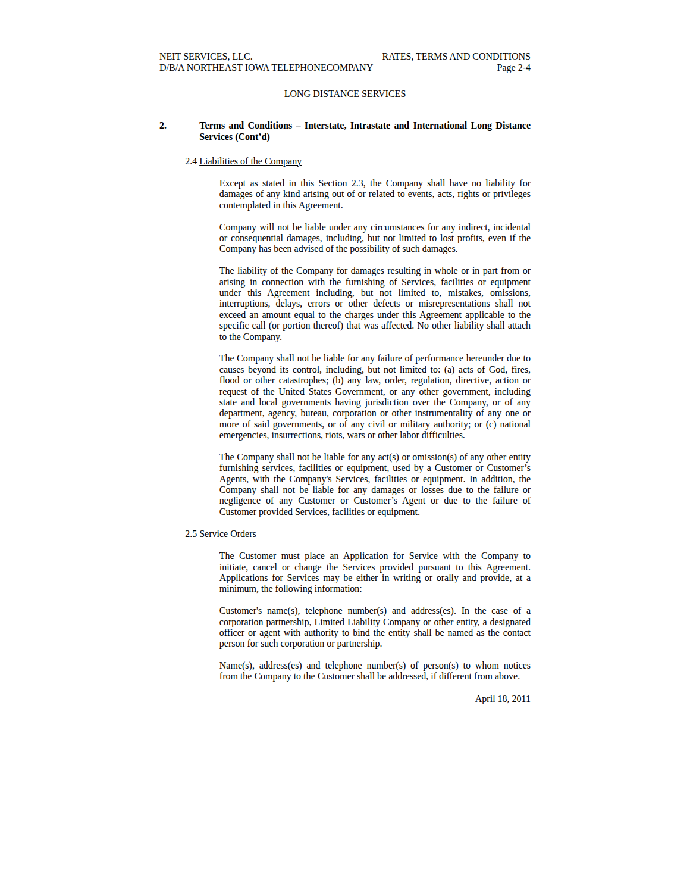NEIT SERVICES, LLC.
RATES, TERMS AND CONDITIONS
D/B/A NORTHEAST IOWA TELEPHONECOMPANY
Page 2-4
LONG DISTANCE SERVICES
2.
Terms and Conditions – Interstate, Intrastate and International Long Distance Services (Cont’d)
2.4
Liabilities of the Company
Except as stated in this Section 2.3, the Company shall have no liability for damages of any kind arising out of or related to events, acts, rights or privileges contemplated in this Agreement.
Company will not be liable under any circumstances for any indirect, incidental or consequential damages, including, but not limited to lost profits, even if the Company has been advised of the possibility of such damages.
The liability of the Company for damages resulting in whole or in part from or arising in connection with the furnishing of Services, facilities or equipment under this Agreement including, but not limited to, mistakes, omissions, interruptions, delays, errors or other defects or misrepresentations shall not exceed an amount equal to the charges under this Agreement applicable to the specific call (or portion thereof) that was affected. No other liability shall attach to the Company.
The Company shall not be liable for any failure of performance hereunder due to causes beyond its control, including, but not limited to: (a) acts of God, fires, flood or other catastrophes; (b) any law, order, regulation, directive, action or request of the United States Government, or any other government, including state and local governments having jurisdiction over the Company, or of any department, agency, bureau, corporation or other instrumentality of any one or more of said governments, or of any civil or military authority; or (c) national emergencies, insurrections, riots, wars or other labor difficulties.
The Company shall not be liable for any act(s) or omission(s) of any other entity furnishing services, facilities or equipment, used by a Customer or Customer’s Agents, with the Company's Services, facilities or equipment. In addition, the Company shall not be liable for any damages or losses due to the failure or negligence of any Customer or Customer’s Agent or due to the failure of Customer provided Services, facilities or equipment.
2.5
Service Orders
The Customer must place an Application for Service with the Company to initiate, cancel or change the Services provided pursuant to this Agreement. Applications for Services may be either in writing or orally and provide, at a minimum, the following information:
Customer's name(s), telephone number(s) and address(es). In the case of a corporation partnership, Limited Liability Company or other entity, a designated officer or agent with authority to bind the entity shall be named as the contact person for such corporation or partnership.
Name(s), address(es) and telephone number(s) of person(s) to whom notices from the Company to the Customer shall be addressed, if different from above.
April 18, 2011